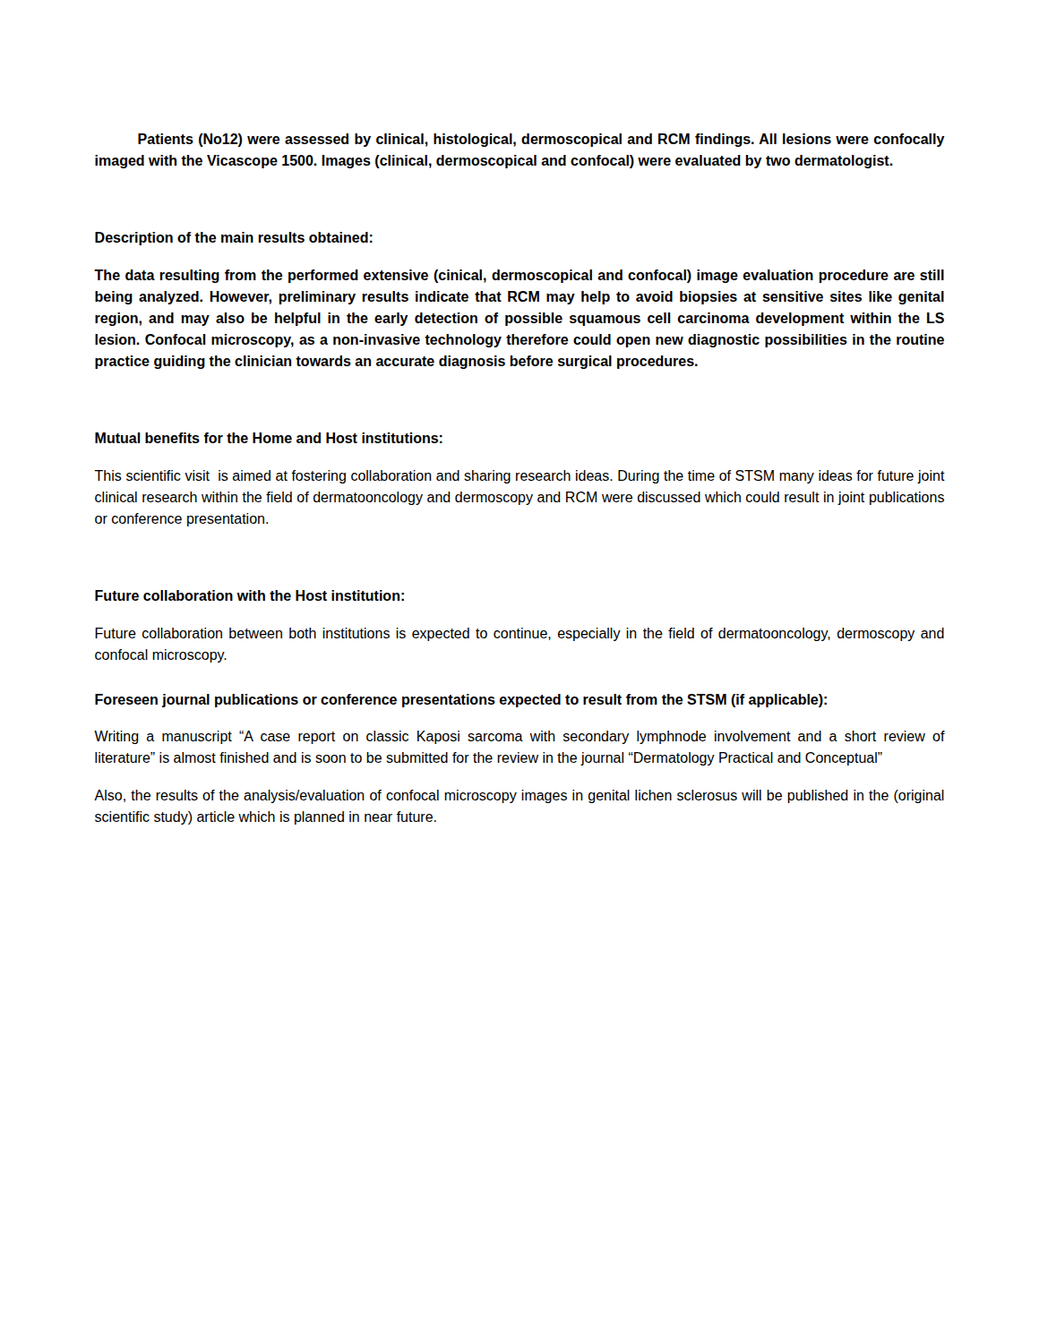Patients (No12) were assessed by clinical, histological, dermoscopical and RCM findings. All lesions were confocally imaged with the Vicascope 1500. Images (clinical, dermoscopical and confocal) were evaluated by two dermatologist.
Description of the main results obtained:
The data resulting from the performed extensive (cinical, dermoscopical and confocal) image evaluation procedure are still being analyzed. However, preliminary results indicate that RCM may help to avoid biopsies at sensitive sites like genital region, and may also be helpful in the early detection of possible squamous cell carcinoma development within the LS lesion. Confocal microscopy, as a non-invasive technology therefore could open new diagnostic possibilities in the routine practice guiding the clinician towards an accurate diagnosis before surgical procedures.
Mutual benefits for the Home and Host institutions:
This scientific visit is aimed at fostering collaboration and sharing research ideas. During the time of STSM many ideas for future joint clinical research within the field of dermatooncology and dermoscopy and RCM were discussed which could result in joint publications or conference presentation.
Future collaboration with the Host institution:
Future collaboration between both institutions is expected to continue, especially in the field of dermatooncology, dermoscopy and confocal microscopy.
Foreseen journal publications or conference presentations expected to result from the STSM (if applicable):
Writing a manuscript “A case report on classic Kaposi sarcoma with secondary lymphnode involvement and a short review of literature” is almost finished and is soon to be submitted for the review in the journal “Dermatology Practical and Conceptual”
Also, the results of the analysis/evaluation of confocal microscopy images in genital lichen sclerosus will be published in the (original scientific study) article which is planned in near future.